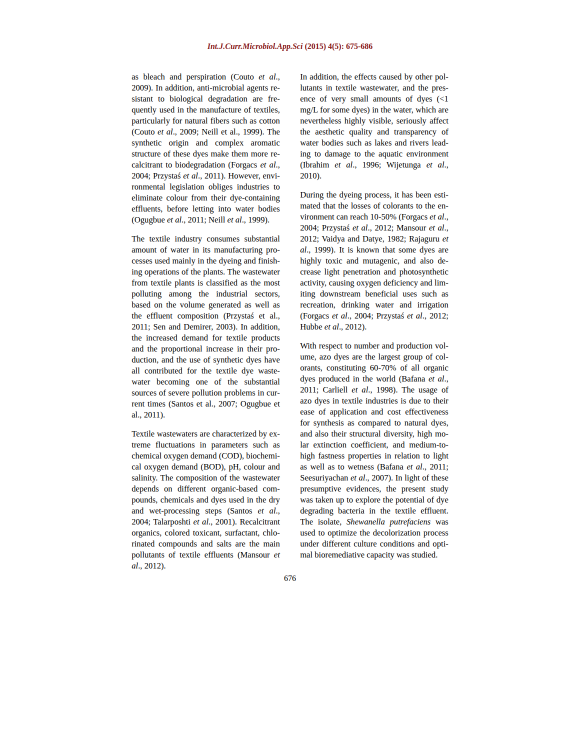Int.J.Curr.Microbiol.App.Sci (2015) 4(5): 675-686
as bleach and perspiration (Couto et al., 2009). In addition, anti-microbial agents resistant to biological degradation are frequently used in the manufacture of textiles, particularly for natural fibers such as cotton (Couto et al., 2009; Neill et al., 1999). The synthetic origin and complex aromatic structure of these dyes make them more recalcitrant to biodegradation (Forgacs et al., 2004; Przystaś et al., 2011). However, environmental legislation obliges industries to eliminate colour from their dye-containing effluents, before letting into water bodies (Ogugbue et al., 2011; Neill et al., 1999).
The textile industry consumes substantial amount of water in its manufacturing processes used mainly in the dyeing and finishing operations of the plants. The wastewater from textile plants is classified as the most polluting among the industrial sectors, based on the volume generated as well as the effluent composition (Przystaś et al., 2011; Sen and Demirer, 2003). In addition, the increased demand for textile products and the proportional increase in their production, and the use of synthetic dyes have all contributed for the textile dye wastewater becoming one of the substantial sources of severe pollution problems in current times (Santos et al., 2007; Ogugbue et al., 2011).
Textile wastewaters are characterized by extreme fluctuations in parameters such as chemical oxygen demand (COD), biochemical oxygen demand (BOD), pH, colour and salinity. The composition of the wastewater depends on different organic-based compounds, chemicals and dyes used in the dry and wet-processing steps (Santos et al., 2004; Talarposhti et al., 2001). Recalcitrant organics, colored toxicant, surfactant, chlorinated compounds and salts are the main pollutants of textile effluents (Mansour et al., 2012).
In addition, the effects caused by other pollutants in textile wastewater, and the presence of very small amounts of dyes (<1 mg/L for some dyes) in the water, which are nevertheless highly visible, seriously affect the aesthetic quality and transparency of water bodies such as lakes and rivers leading to damage to the aquatic environment (Ibrahim et al., 1996; Wijetunga et al., 2010).
During the dyeing process, it has been estimated that the losses of colorants to the environment can reach 10-50% (Forgacs et al., 2004; Przystaś et al., 2012; Mansour et al., 2012; Vaidya and Datye, 1982; Rajaguru et al., 1999). It is known that some dyes are highly toxic and mutagenic, and also decrease light penetration and photosynthetic activity, causing oxygen deficiency and limiting downstream beneficial uses such as recreation, drinking water and irrigation (Forgacs et al., 2004; Przystaś et al., 2012; Hubbe et al., 2012).
With respect to number and production volume, azo dyes are the largest group of colorants, constituting 60-70% of all organic dyes produced in the world (Bafana et al., 2011; Carliell et al., 1998). The usage of azo dyes in textile industries is due to their ease of application and cost effectiveness for synthesis as compared to natural dyes, and also their structural diversity, high molar extinction coefficient, and medium-to-high fastness properties in relation to light as well as to wetness (Bafana et al., 2011; Seesuriyachan et al., 2007). In light of these presumptive evidences, the present study was taken up to explore the potential of dye degrading bacteria in the textile effluent. The isolate, Shewanella putrefaciens was used to optimize the decolorization process under different culture conditions and optimal bioremediative capacity was studied.
676